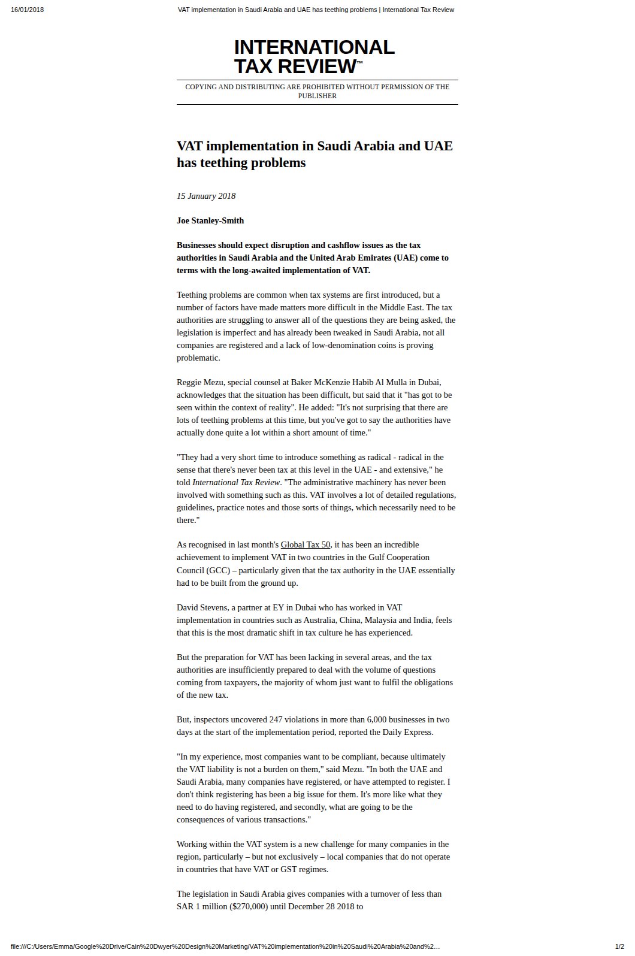16/01/2018 VAT implementation in Saudi Arabia and UAE has teething problems | International Tax Review
INTERNATIONAL
TAX REVIEW™
COPYING AND DISTRIBUTING ARE PROHIBITED WITHOUT PERMISSION OF THE PUBLISHER
VAT implementation in Saudi Arabia and UAE has teething problems
15 January 2018
Joe Stanley-Smith
Businesses should expect disruption and cashflow issues as the tax authorities in Saudi Arabia and the United Arab Emirates (UAE) come to terms with the long-awaited implementation of VAT.
Teething problems are common when tax systems are first introduced, but a number of factors have made matters more difficult in the Middle East. The tax authorities are struggling to answer all of the questions they are being asked, the legislation is imperfect and has already been tweaked in Saudi Arabia, not all companies are registered and a lack of low-denomination coins is proving problematic.
Reggie Mezu, special counsel at Baker McKenzie Habib Al Mulla in Dubai, acknowledges that the situation has been difficult, but said that it "has got to be seen within the context of reality". He added: "It's not surprising that there are lots of teething problems at this time, but you've got to say the authorities have actually done quite a lot within a short amount of time."
"They had a very short time to introduce something as radical - radical in the sense that there's never been tax at this level in the UAE - and extensive," he told International Tax Review. "The administrative machinery has never been involved with something such as this. VAT involves a lot of detailed regulations, guidelines, practice notes and those sorts of things, which necessarily need to be there."
As recognised in last month's Global Tax 50, it has been an incredible achievement to implement VAT in two countries in the Gulf Cooperation Council (GCC) – particularly given that the tax authority in the UAE essentially had to be built from the ground up.
David Stevens, a partner at EY in Dubai who has worked in VAT implementation in countries such as Australia, China, Malaysia and India, feels that this is the most dramatic shift in tax culture he has experienced.
But the preparation for VAT has been lacking in several areas, and the tax authorities are insufficiently prepared to deal with the volume of questions coming from taxpayers, the majority of whom just want to fulfil the obligations of the new tax.
But, inspectors uncovered 247 violations in more than 6,000 businesses in two days at the start of the implementation period, reported the Daily Express.
"In my experience, most companies want to be compliant, because ultimately the VAT liability is not a burden on them," said Mezu. "In both the UAE and Saudi Arabia, many companies have registered, or have attempted to register. I don't think registering has been a big issue for them. It's more like what they need to do having registered, and secondly, what are going to be the consequences of various transactions."
Working within the VAT system is a new challenge for many companies in the region, particularly – but not exclusively – local companies that do not operate in countries that have VAT or GST regimes.
The legislation in Saudi Arabia gives companies with a turnover of less than SAR 1 million ($270,000) until December 28 2018 to
file:///C:/Users/Emma/Google%20Drive/Cain%20Dwyer%20Design%20Marketing/VAT%20implementation%20in%20Saudi%20Arabia%20and%2… 1/2